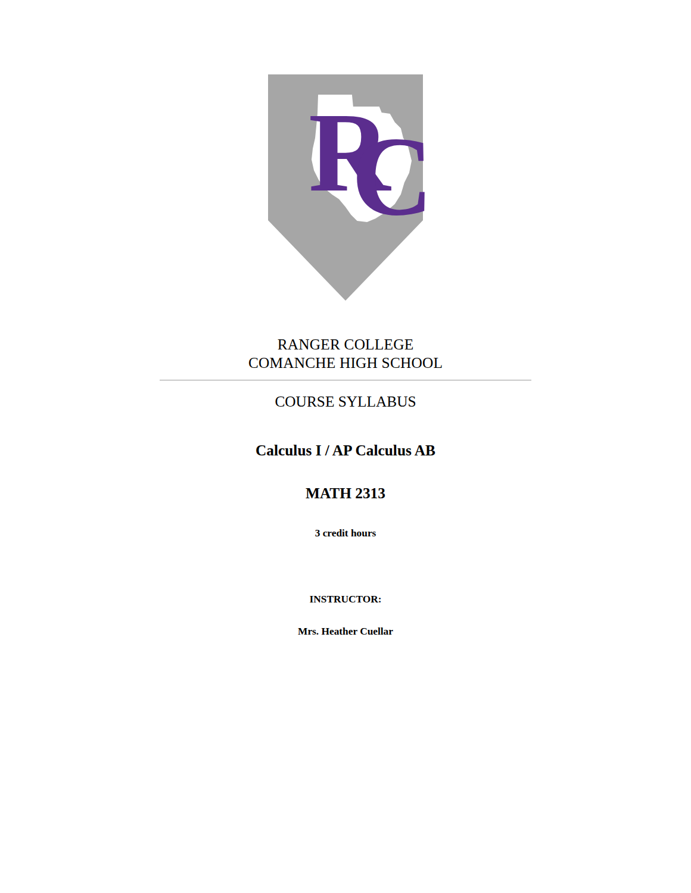R C
RANGER COLLEGE
COMANCHE HIGH SCHOOL
COURSE SYLLABUS
Calculus I / AP Calculus AB
MATH 2313
3 credit hours
INSTRUCTOR:
Mrs. Heather Cuellar